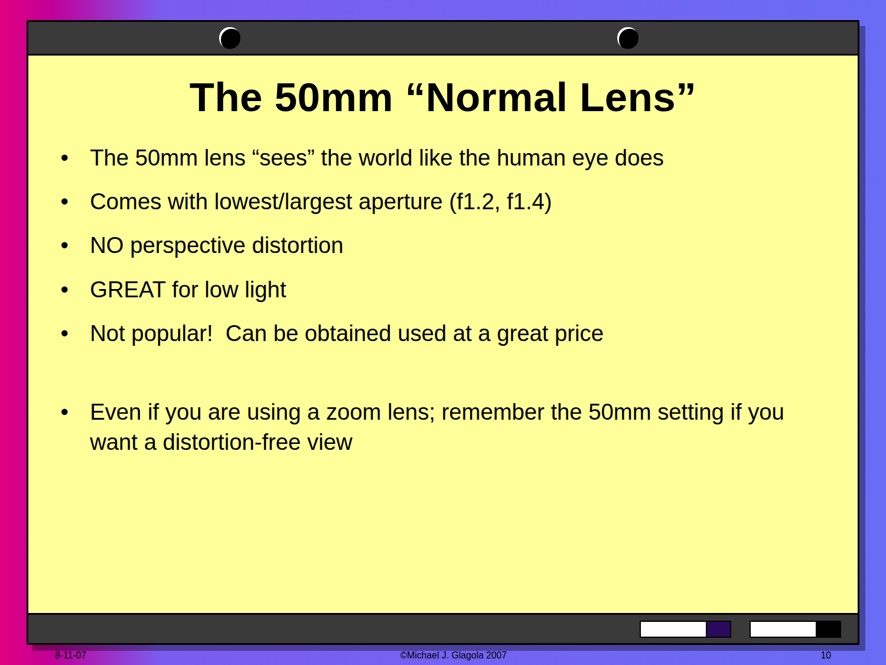The 50mm “Normal Lens”
The 50mm lens “sees” the world like the human eye does
Comes with lowest/largest aperture (f1.2, f1.4)
NO perspective distortion
GREAT for low light
Not popular! Can be obtained used at a great price
Even if you are using a zoom lens; remember the 50mm setting if you want a distortion-free view
8-11-07 ©Michael J. Glagola 2007 10